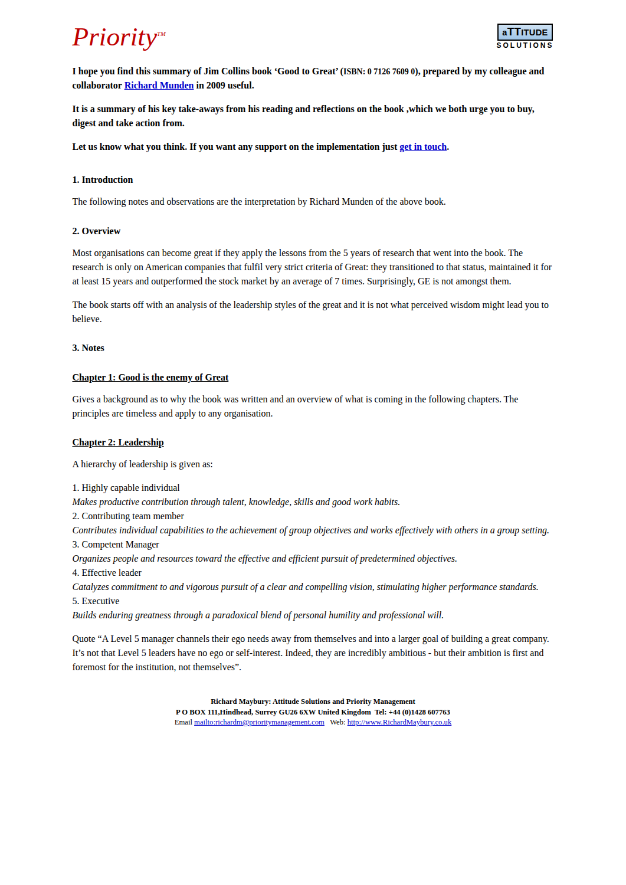PriorityTM
aTTITUDE
SOLUTIONS
I hope you find this summary of Jim Collins book ‘Good to Great’ (ISBN: 0 7126 7609 0), prepared by my colleague and collaborator Richard Munden in 2009 useful.
It is a summary of his key take-aways from his reading and reflections on the book ,which we both urge you to buy, digest and take action from.
Let us know what you think. If you want any support on the implementation just get in touch.
1. Introduction
The following notes and observations are the interpretation by Richard Munden of the above book.
2. Overview
Most organisations can become great if they apply the lessons from the 5 years of research that went into the book. The research is only on American companies that fulfil very strict criteria of Great: they transitioned to that status, maintained it for at least 15 years and outperformed the stock market by an average of 7 times. Surprisingly, GE is not amongst them.
The book starts off with an analysis of the leadership styles of the great and it is not what perceived wisdom might lead you to believe.
3. Notes
Chapter 1: Good is the enemy of Great
Gives a background as to why the book was written and an overview of what is coming in the following chapters. The principles are timeless and apply to any organisation.
Chapter 2: Leadership
A hierarchy of leadership is given as:
1. Highly capable individual
Makes productive contribution through talent, knowledge, skills and good work habits.
2. Contributing team member
Contributes individual capabilities to the achievement of group objectives and works effectively with others in a group setting.
3. Competent Manager
Organizes people and resources toward the effective and efficient pursuit of predetermined objectives.
4. Effective leader
Catalyzes commitment to and vigorous pursuit of a clear and compelling vision, stimulating higher performance standards.
5. Executive
Builds enduring greatness through a paradoxical blend of personal humility and professional will.
Quote “A Level 5 manager channels their ego needs away from themselves and into a larger goal of building a great company. It’s not that Level 5 leaders have no ego or self-interest. Indeed, they are incredibly ambitious - but their ambition is first and foremost for the institution, not themselves”.
Richard Maybury: Attitude Solutions and Priority Management
P O BOX 111,Hindhead, Surrey GU26 6XW United Kingdom Tel: +44 (0)1428 607763
Email mailto:richardm@prioritymanagement.com Web: http://www.RichardMaybury.co.uk